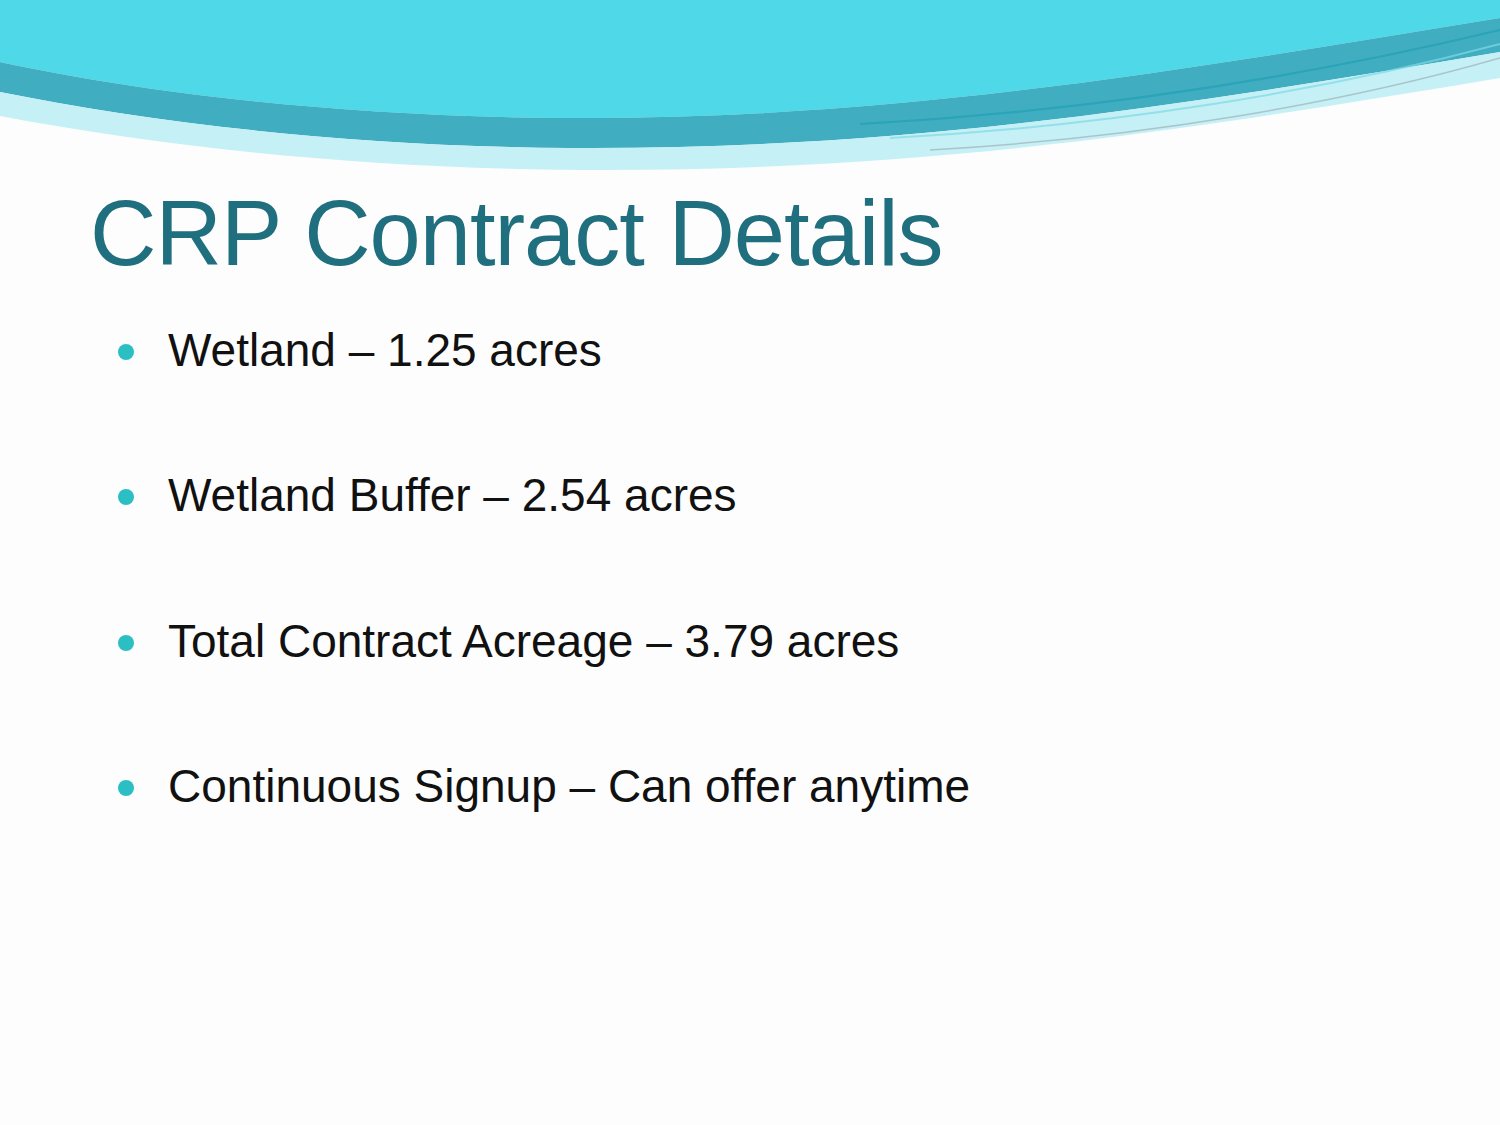CRP Contract Details
Wetland – 1.25 acres
Wetland Buffer – 2.54 acres
Total Contract Acreage – 3.79 acres
Continuous Signup – Can offer anytime